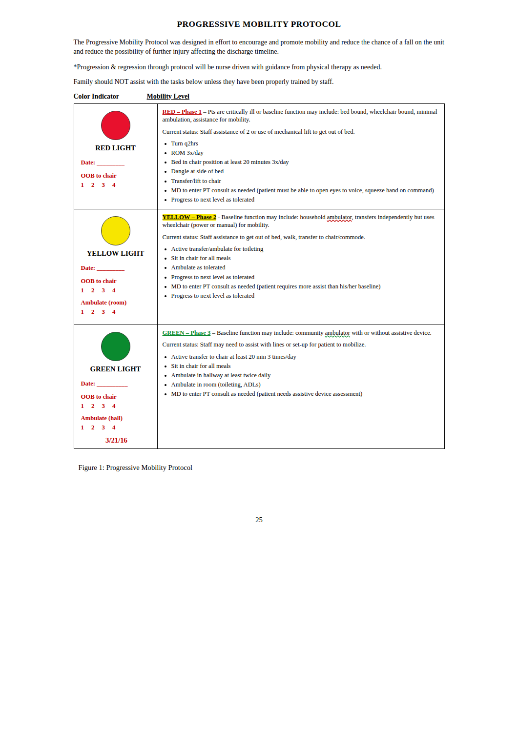PROGRESSIVE MOBILITY PROTOCOL
The Progressive Mobility Protocol was designed in effort to encourage and promote mobility and reduce the chance of a fall on the unit and reduce the possibility of further injury affecting the discharge timeline.
*Progression & regression through protocol will be nurse driven with guidance from physical therapy as needed.
Family should NOT assist with the tasks below unless they have been properly trained by staff.
Color Indicator Mobility Level
| RED LIGHT Date: _________ OOB to chair 1 2 3 4 | RED – Phase 1 – Pts are critically ill or baseline function may include: bed bound, wheelchair bound, minimal ambulation, assistance for mobility. Current status: Staff assistance of 2 or use of mechanical lift to get out of bed. Turn q2hrs ROM 3x/day Bed in chair position at least 20 minutes 3x/day Dangle at side of bed Transfer/lift to chair MD to enter PT consult as needed (patient must be able to open eyes to voice, squeeze hand on command) Progress to next level as tolerated |
| YELLOW LIGHT Date: _________ OOB to chair 1 2 3 4 Ambulate (room) 1 2 3 4 | YELLOW – Phase 2 - Baseline function may include: household ambulator , transfers independently but uses wheelchair (power or manual) for mobility. Current status: Staff assistance to get out of bed, walk, transfer to chair/commode. Active transfer/ambulate for toileting Sit in chair for all meals Ambulate as tolerated Progress to next level as tolerated MD to enter PT consult as needed (patient requires more assist than his/her baseline) Progress to next level as tolerated |
| GREEN LIGHT Date: __________ OOB to chair 1 2 3 4 Ambulate (hall) 1 2 3 4 3/21/16 | GREEN – Phase 3 – Baseline function may include: community ambulator with or without assistive device. Current status: Staff may need to assist with lines or set-up for patient to mobilize. Active transfer to chair at least 20 min 3 times/day Sit in chair for all meals Ambulate in hallway at least twice daily Ambulate in room (toileting, ADLs) MD to enter PT consult as needed (patient needs assistive device assessment) |
Figure 1: Progressive Mobility Protocol
25